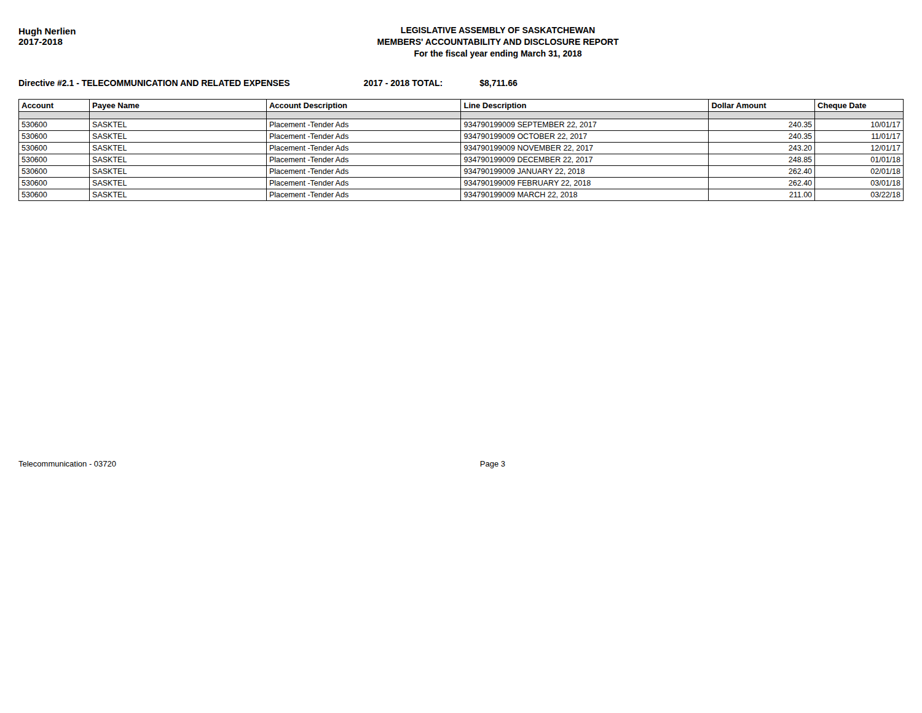Hugh Nerlien
2017-2018
LEGISLATIVE ASSEMBLY OF SASKATCHEWAN
MEMBERS' ACCOUNTABILITY AND DISCLOSURE REPORT
For the fiscal year ending March 31, 2018
Directive #2.1 - TELECOMMUNICATION AND RELATED EXPENSES
2017 - 2018 TOTAL:
$8,711.66
| Account | Payee Name | Account Description | Line Description | Dollar Amount | Cheque Date |
| --- | --- | --- | --- | --- | --- |
| 530600 | SASKTEL | Placement -Tender Ads | 934790199009 SEPTEMBER 22, 2017 | 240.35 | 10/01/17 |
| 530600 | SASKTEL | Placement -Tender Ads | 934790199009 OCTOBER 22, 2017 | 240.35 | 11/01/17 |
| 530600 | SASKTEL | Placement -Tender Ads | 934790199009 NOVEMBER 22, 2017 | 243.20 | 12/01/17 |
| 530600 | SASKTEL | Placement -Tender Ads | 934790199009 DECEMBER 22, 2017 | 248.85 | 01/01/18 |
| 530600 | SASKTEL | Placement -Tender Ads | 934790199009 JANUARY 22, 2018 | 262.40 | 02/01/18 |
| 530600 | SASKTEL | Placement -Tender Ads | 934790199009 FEBRUARY 22, 2018 | 262.40 | 03/01/18 |
| 530600 | SASKTEL | Placement -Tender Ads | 934790199009 MARCH 22, 2018 | 211.00 | 03/22/18 |
Telecommunication - 03720
Page 3